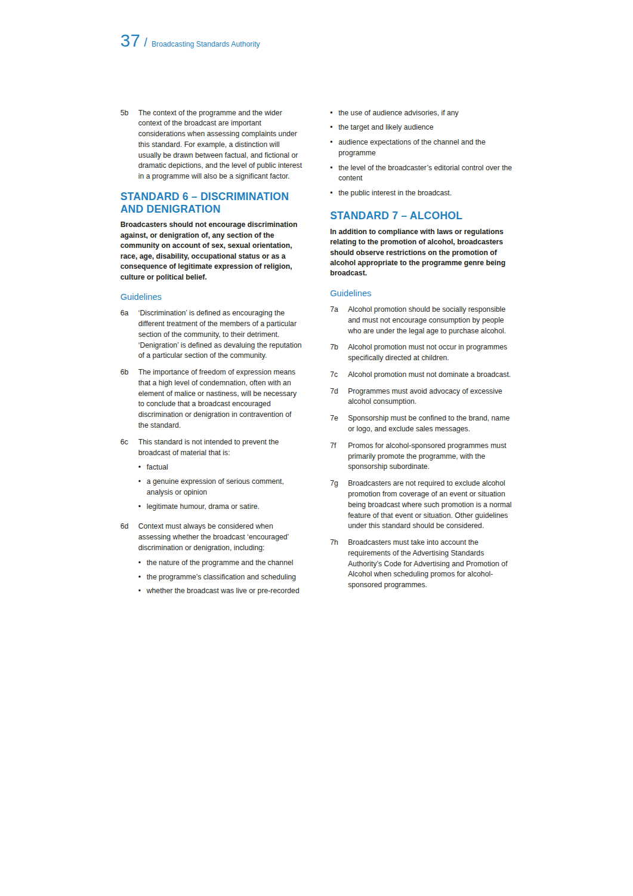37 / Broadcasting Standards Authority
5b The context of the programme and the wider context of the broadcast are important considerations when assessing complaints under this standard. For example, a distinction will usually be drawn between factual, and fictional or dramatic depictions, and the level of public interest in a programme will also be a significant factor.
Standard 6 – Discrimination and Denigration
Broadcasters should not encourage discrimination against, or denigration of, any section of the community on account of sex, sexual orientation, race, age, disability, occupational status or as a consequence of legitimate expression of religion, culture or political belief.
Guidelines
6a ‘Discrimination’ is defined as encouraging the different treatment of the members of a particular section of the community, to their detriment. ‘Denigration’ is defined as devaluing the reputation of a particular section of the community.
6b The importance of freedom of expression means that a high level of condemnation, often with an element of malice or nastiness, will be necessary to conclude that a broadcast encouraged discrimination or denigration in contravention of the standard.
6c This standard is not intended to prevent the broadcast of material that is:
factual
a genuine expression of serious comment, analysis or opinion
legitimate humour, drama or satire.
6d Context must always be considered when assessing whether the broadcast ‘encouraged’ discrimination or denigration, including:
the nature of the programme and the channel
the programme’s classification and scheduling
whether the broadcast was live or pre-recorded
the use of audience advisories, if any
the target and likely audience
audience expectations of the channel and the programme
the level of the broadcaster’s editorial control over the content
the public interest in the broadcast.
Standard 7 – Alcohol
In addition to compliance with laws or regulations relating to the promotion of alcohol, broadcasters should observe restrictions on the promotion of alcohol appropriate to the programme genre being broadcast.
Guidelines
7a Alcohol promotion should be socially responsible and must not encourage consumption by people who are under the legal age to purchase alcohol.
7b Alcohol promotion must not occur in programmes specifically directed at children.
7c Alcohol promotion must not dominate a broadcast.
7d Programmes must avoid advocacy of excessive alcohol consumption.
7e Sponsorship must be confined to the brand, name or logo, and exclude sales messages.
7f Promos for alcohol-sponsored programmes must primarily promote the programme, with the sponsorship subordinate.
7g Broadcasters are not required to exclude alcohol promotion from coverage of an event or situation being broadcast where such promotion is a normal feature of that event or situation. Other guidelines under this standard should be considered.
7h Broadcasters must take into account the requirements of the Advertising Standards Authority’s Code for Advertising and Promotion of Alcohol when scheduling promos for alcohol-sponsored programmes.